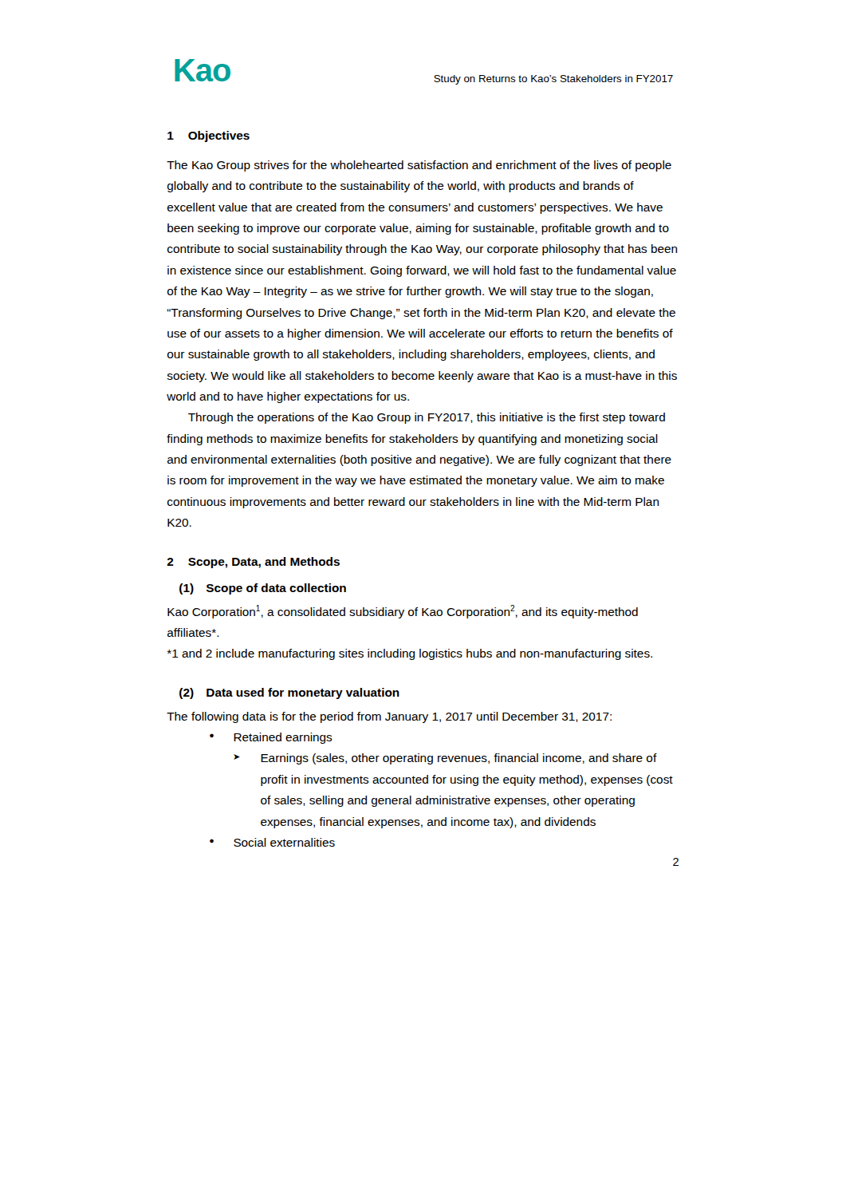Kao
Study on Returns to Kao’s Stakeholders in FY2017
1 Objectives
The Kao Group strives for the wholehearted satisfaction and enrichment of the lives of people globally and to contribute to the sustainability of the world, with products and brands of excellent value that are created from the consumers’ and customers’ perspectives. We have been seeking to improve our corporate value, aiming for sustainable, profitable growth and to contribute to social sustainability through the Kao Way, our corporate philosophy that has been in existence since our establishment. Going forward, we will hold fast to the fundamental value of the Kao Way – Integrity – as we strive for further growth. We will stay true to the slogan, “Transforming Ourselves to Drive Change,” set forth in the Mid-term Plan K20, and elevate the use of our assets to a higher dimension. We will accelerate our efforts to return the benefits of our sustainable growth to all stakeholders, including shareholders, employees, clients, and society. We would like all stakeholders to become keenly aware that Kao is a must-have in this world and to have higher expectations for us.
Through the operations of the Kao Group in FY2017, this initiative is the first step toward finding methods to maximize benefits for stakeholders by quantifying and monetizing social and environmental externalities (both positive and negative). We are fully cognizant that there is room for improvement in the way we have estimated the monetary value. We aim to make continuous improvements and better reward our stakeholders in line with the Mid-term Plan K20.
2 Scope, Data, and Methods
(1) Scope of data collection
Kao Corporation1, a consolidated subsidiary of Kao Corporation2, and its equity-method affiliates*.
*1 and 2 include manufacturing sites including logistics hubs and non-manufacturing sites.
(2) Data used for monetary valuation
The following data is for the period from January 1, 2017 until December 31, 2017:
Retained earnings
Earnings (sales, other operating revenues, financial income, and share of profit in investments accounted for using the equity method), expenses (cost of sales, selling and general administrative expenses, other operating expenses, financial expenses, and income tax), and dividends
Social externalities
2